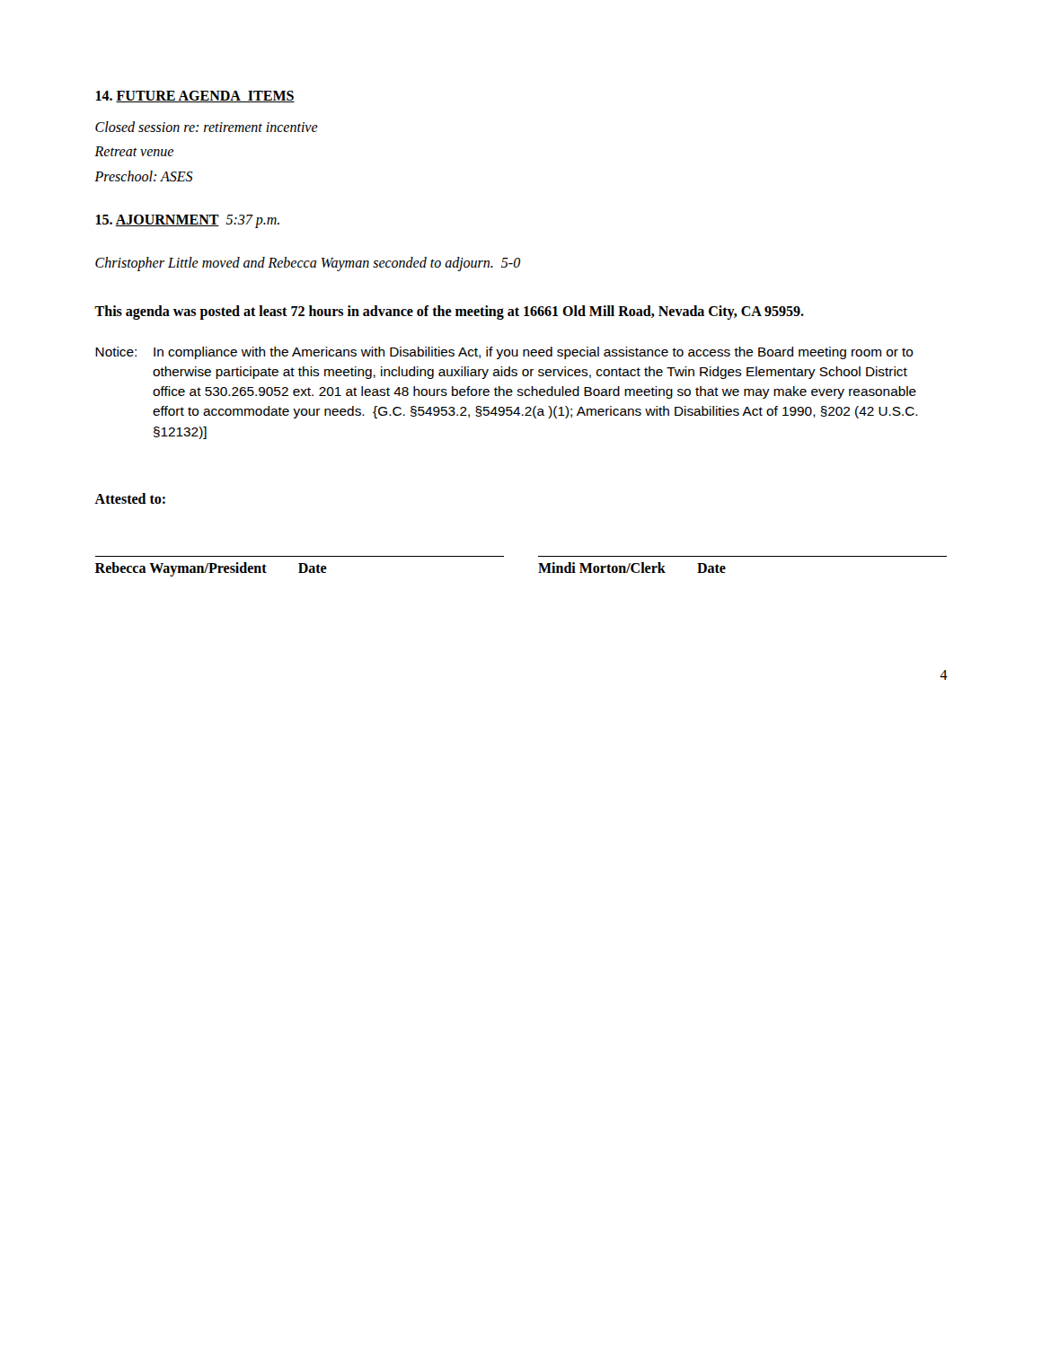14. FUTURE AGENDA ITEMS
Closed session re: retirement incentive
Retreat venue
Preschool: ASES
15. AJOURNMENT 5:37 p.m.
Christopher Little moved and Rebecca Wayman seconded to adjourn. 5-0
This agenda was posted at least 72 hours in advance of the meeting at 16661 Old Mill Road, Nevada City, CA 95959.
Notice: In compliance with the Americans with Disabilities Act, if you need special assistance to access the Board meeting room or to otherwise participate at this meeting, including auxiliary aids or services, contact the Twin Ridges Elementary School District office at 530.265.9052 ext. 201 at least 48 hours before the scheduled Board meeting so that we may make every reasonable effort to accommodate your needs. {G.C. §54953.2, §54954.2(a )(1); Americans with Disabilities Act of 1990, §202 (42 U.S.C. §12132)]
Attested to:
| Rebecca Wayman/President Date | | Mindi Morton/Clerk Date |
4